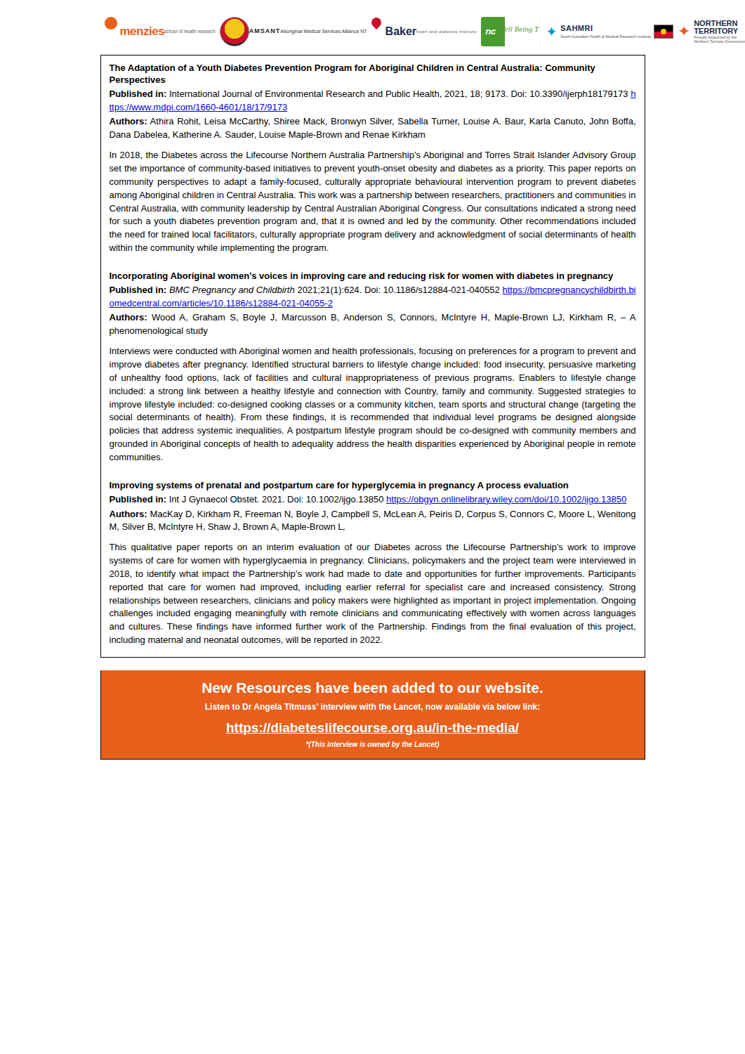menziesschool of health research
AMSANT Aboriginal Medical Services Alliance NT
Bakerheart and diabetes institute
nc Well Being T
✦ SAHMRISouth Australian Health & Medical Research Institute
✦ NORTHERN
TERRITORYProudly supported by the
Northern Territory Government
The Adaptation of a Youth Diabetes Prevention Program for Aboriginal Children in Central Australia: Community Perspectives
Published in: International Journal of Environmental Research and Public Health, 2021, 18; 9173. Doi: 10.3390/ijerph18179173 https://www.mdpi.com/1660-4601/18/17/9173
Authors: Athira Rohit, Leisa McCarthy, Shiree Mack, Bronwyn Silver, Sabella Turner, Louise A. Baur, Karla Canuto, John Boffa, Dana Dabelea, Katherine A. Sauder, Louise Maple-Brown and Renae Kirkham
In 2018, the Diabetes across the Lifecourse Northern Australia Partnership’s Aboriginal and Torres Strait Islander Advisory Group set the importance of community-based initiatives to prevent youth-onset obesity and diabetes as a priority. This paper reports on community perspectives to adapt a family-focused, culturally appropriate behavioural intervention program to prevent diabetes among Aboriginal children in Central Australia. This work was a partnership between researchers, practitioners and communities in Central Australia, with community leadership by Central Australian Aboriginal Congress. Our consultations indicated a strong need for such a youth diabetes prevention program and, that it is owned and led by the community. Other recommendations included the need for trained local facilitators, culturally appropriate program delivery and acknowledgment of social determinants of health within the community while implementing the program.
Incorporating Aboriginal women’s voices in improving care and reducing risk for women with diabetes in pregnancy
Published in: BMC Pregnancy and Childbirth 2021;21(1):624. Doi: 10.1186/s12884-021-040552 https://bmcpregnancychildbirth.biomedcentral.com/articles/10.1186/s12884-021-04055-2
Authors: Wood A, Graham S, Boyle J, Marcusson B, Anderson S, Connors, McIntyre H, Maple-Brown LJ, Kirkham R, – A phenomenological study
Interviews were conducted with Aboriginal women and health professionals, focusing on preferences for a program to prevent and improve diabetes after pregnancy. Identified structural barriers to lifestyle change included: food insecurity, persuasive marketing of unhealthy food options, lack of facilities and cultural inappropriateness of previous programs. Enablers to lifestyle change included: a strong link between a healthy lifestyle and connection with Country, family and community. Suggested strategies to improve lifestyle included: co-designed cooking classes or a community kitchen, team sports and structural change (targeting the social determinants of health). From these findings, it is recommended that individual level programs be designed alongside policies that address systemic inequalities. A postpartum lifestyle program should be co-designed with community members and grounded in Aboriginal concepts of health to adequality address the health disparities experienced by Aboriginal people in remote communities.
Improving systems of prenatal and postpartum care for hyperglycemia in pregnancy A process evaluation
Published in: Int J Gynaecol Obstet. 2021. Doi: 10.1002/ijgo.13850 https://obgyn.onlinelibrary.wiley.com/doi/10.1002/ijgo.13850
Authors: MacKay D, Kirkham R, Freeman N, Boyle J, Campbell S, McLean A, Peiris D, Corpus S, Connors C, Moore L, Wenitong M, Silver B, McIntyre H, Shaw J, Brown A, Maple-Brown L,
This qualitative paper reports on an interim evaluation of our Diabetes across the Lifecourse Partnership’s work to improve systems of care for women with hyperglycaemia in pregnancy. Clinicians, policymakers and the project team were interviewed in 2018, to identify what impact the Partnership’s work had made to date and opportunities for further improvements. Participants reported that care for women had improved, including earlier referral for specialist care and increased consistency. Strong relationships between researchers, clinicians and policy makers were highlighted as important in project implementation. Ongoing challenges included engaging meaningfully with remote clinicians and communicating effectively with women across languages and cultures. These findings have informed further work of the Partnership. Findings from the final evaluation of this project, including maternal and neonatal outcomes, will be reported in 2022.
New Resources have been added to our website.
Listen to Dr Angela Titmuss’ interview with the Lancet, now available via below link:
https://diabeteslifecourse.org.au/in-the-media/
*(This interview is owned by the Lancet)